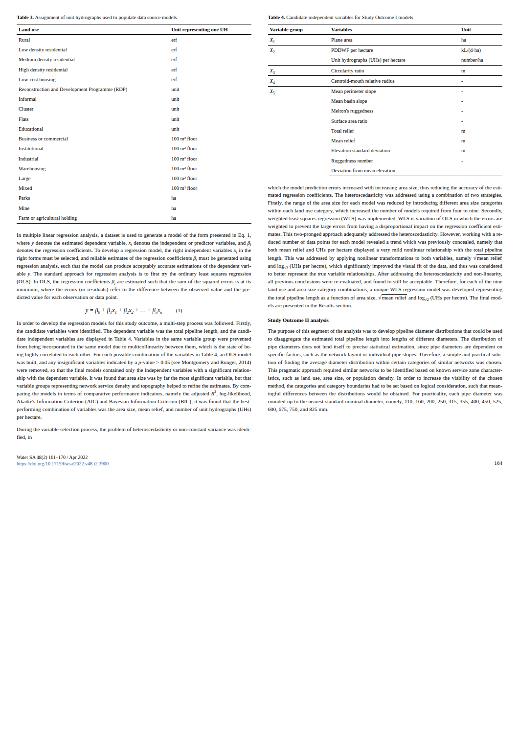Table 3. Assignment of unit hydrographs used to populate data source models
| Land use | Unit representing one UH |
| --- | --- |
| Rural | erf |
| Low density residential | erf |
| Medium density residential | erf |
| High density residential | erf |
| Low-cost housing | erf |
| Reconstruction and Development Programme (RDP) | unit |
| Informal | unit |
| Cluster | unit |
| Flats | unit |
| Educational | unit |
| Business or commercial | 100 m² floor |
| Institutional | 100 m² floor |
| Industrial | 100 m² floor |
| Warehousing | 100 m² floor |
| Large | 100 m² floor |
| Mixed | 100 m² floor |
| Parks | ha |
| Mine | ha |
| Farm or agricultural holding | ha |
In multiple linear regression analysis, a dataset is used to generate a model of the form presented in Eq. 1, where y denotes the estimated dependent variable, xi denotes the independent or predictor variables, and βi denotes the regression coefficients. To develop a regression model, the right independent variables xi in the right forms must be selected, and reliable estimates of the regression coefficients βi must be generated using regression analysis, such that the model can produce acceptably accurate estimations of the dependent variable y. The standard approach for regression analysis is to first try the ordinary least squares regression (OLS). In OLS, the regression coefficients βi are estimated such that the sum of the squared errors is at its minimum, where the errors (or residuals) refer to the difference between the observed value and the predicted value for each observation or data point.
y = β0 + β1x1 + β2x2 + … + βnxn (1)
In order to develop the regression models for this study outcome, a multi-step process was followed. Firstly, the candidate variables were identified. The dependent variable was the total pipeline length, and the candidate independent variables are displayed in Table 4. Variables in the same variable group were prevented from being incorporated in the same model due to multicollinearity between them, which is the state of being highly correlated to each other. For each possible combination of the variables in Table 4, an OLS model was built, and any insignificant variables indicated by a p-value > 0.05 (see Montgomery and Runger, 2014) were removed, so that the final models contained only the independent variables with a significant relationship with the dependent variable. It was found that area size was by far the most significant variable, but that variable groups representing network service density and topography helped to refine the estimates. By comparing the models in terms of comparative performance indicators, namely the adjusted R2, log-likelihood, Akaike's Information Criterion (AIC) and Bayesian Information Criterion (BIC), it was found that the best-performing combination of variables was the area size, mean relief, and number of unit hydrographs (UHs) per hectare.
During the variable-selection process, the problem of heteroscedasticity or non-constant variance was identified, in
Table 4. Candidate independent variables for Study Outcome I models
| Variable group | Variables | Unit |
| --- | --- | --- |
| X 1 | Plane area | ha |
| X 2 | PDDWF per hectare | kL/(d·ha) |
| Unit hydrographs (UHs) per hectare | number/ha |
| X 3 | Circularity ratio | m |
| X 4 | Centroid-mouth relative radius | - |
| X 5 | Mean perimeter slope | - |
| Mean basin slope | - |
| Melton's ruggedness | - |
| Surface area ratio | - |
| Total relief | m |
| Mean relief | m |
| Elevation standard deviation | m |
| Ruggedness number | - |
| Deviation from mean elevation | - |
which the model prediction errors increased with increasing area size, thus reducing the accuracy of the estimated regression coefficients. The heteroscedasticity was addressed using a combination of two strategies. Firstly, the range of the area size for each model was reduced by introducing different area size categories within each land use category, which increased the number of models required from four to nine. Secondly, weighted least squares regression (WLS) was implemented. WLS is variation of OLS in which the errors are weighted to prevent the large errors from having a disproportional impact on the regression coefficient estimates. This two-pronged approach adequately addressed the heteroscedasticity. However, working with a reduced number of data points for each model revealed a trend which was previously concealed, namely that both mean relief and UHs per hectare displayed a very mild nonlinear relationship with the total pipeline length. This was addressed by applying nonlinear transformations to both variables, namely √mean relief and log√2 (UHs per hectre), which significantly improved the visual fit of the data, and thus was considered to better represent the true variable relationships. After addressing the heteroscedasticity and non-linearity, all previous conclusions were re-evaluated, and found to still be acceptable. Therefore, for each of the nine land use and area size category combinations, a unique WLS regression model was developed representing the total pipeline length as a function of area size, √mean relief and log√2 (UHs per hectre). The final models are presented in the Results section.
Study Outcome II analysis
The purpose of this segment of the analysis was to develop pipeline diameter distributions that could be used to disaggregate the estimated total pipeline length into lengths of different diameters. The distribution of pipe diameters does not lend itself to precise statistical estimation, since pipe diameters are dependent on specific factors, such as the network layout or individual pipe slopes. Therefore, a simple and practical solution of finding the average diameter distribution within certain categories of similar networks was chosen. This pragmatic approach required similar networks to be identified based on known service zone characteristics, such as land use, area size, or population density. In order to increase the viability of the chosen method, the categories and category boundaries had to be set based on logical consideration, such that meaningful differences between the distributions would be obtained. For practicality, each pipe diameter was rounded up to the nearest standard nominal diameter, namely, 110, 160, 200, 250, 315, 355, 400, 450, 525, 600, 675, 750, and 825 mm.
Water SA 48(2) 161–170 / Apr 2022
https://doi.org/10.17159/wsa/2022.v48.i2.3900
164